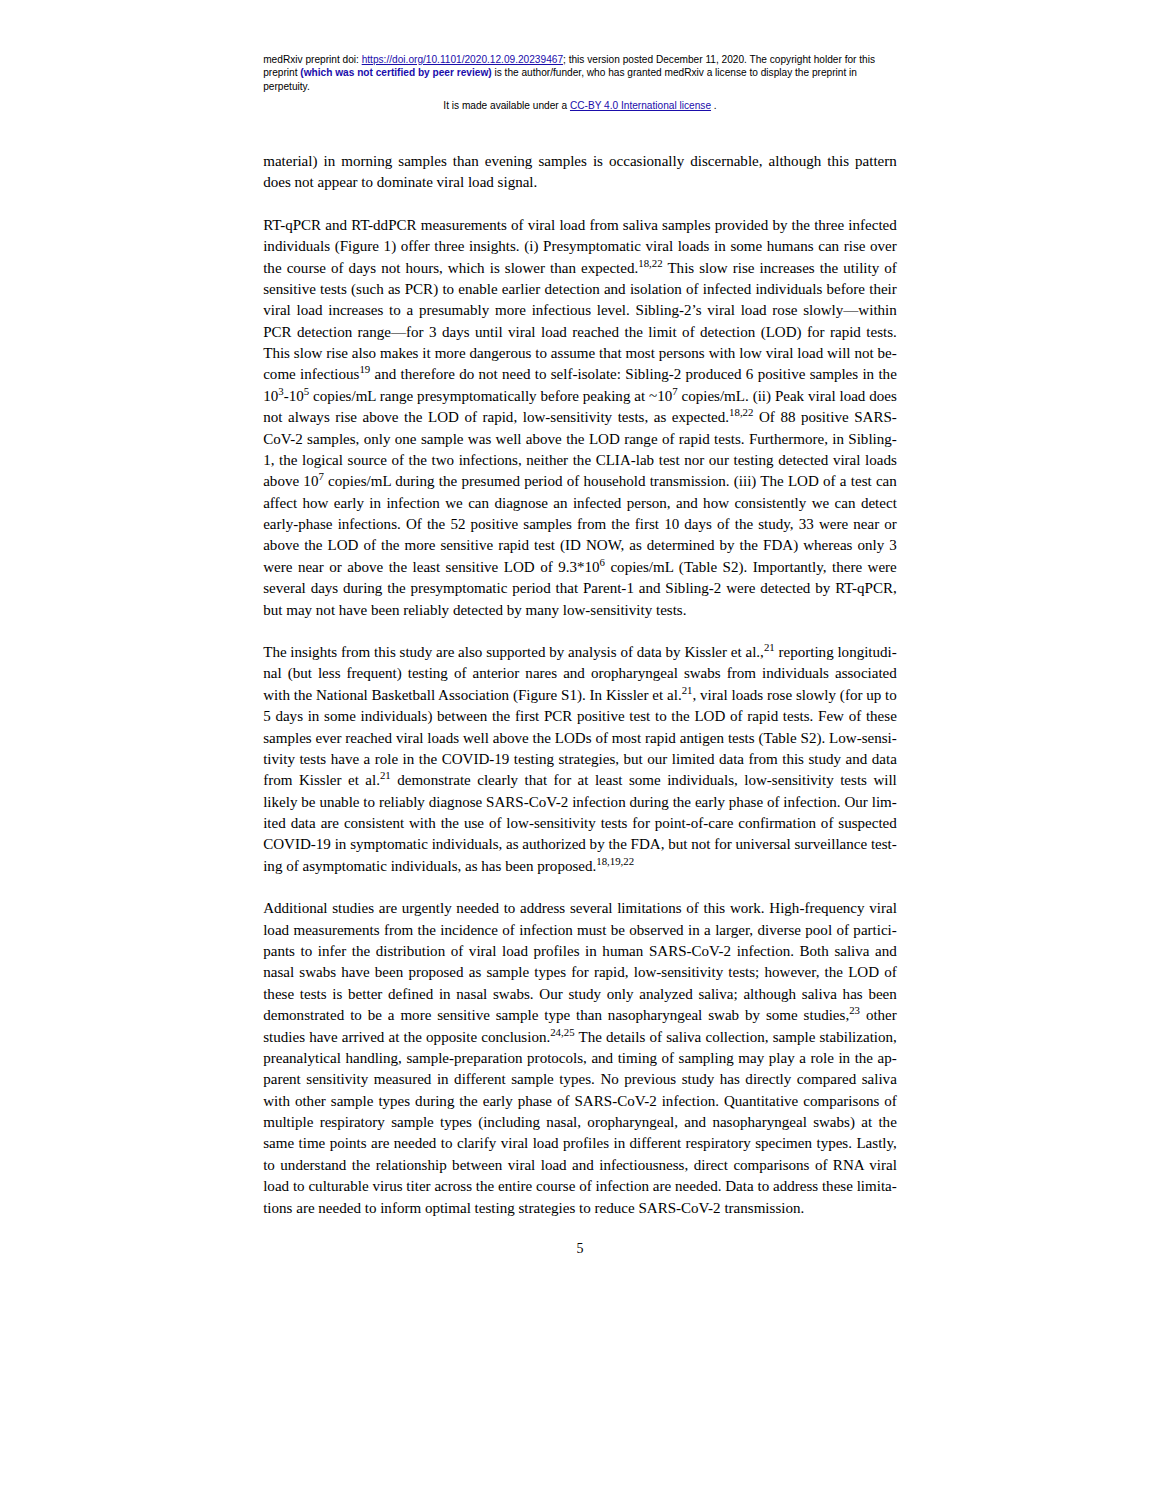medRxiv preprint doi: https://doi.org/10.1101/2020.12.09.20239467; this version posted December 11, 2020. The copyright holder for this
preprint (which was not certified by peer review) is the author/funder, who has granted medRxiv a license to display the preprint in perpetuity.
It is made available under a CC-BY 4.0 International license .
material) in morning samples than evening samples is occasionally discernable, although this pattern does not appear to dominate viral load signal.
RT-qPCR and RT-ddPCR measurements of viral load from saliva samples provided by the three infected individuals (Figure 1) offer three insights. (i) Presymptomatic viral loads in some humans can rise over the course of days not hours, which is slower than expected.18,22 This slow rise increases the utility of sensitive tests (such as PCR) to enable earlier detection and isolation of infected individuals before their viral load increases to a presumably more infectious level. Sibling-2’s viral load rose slowly—within PCR detection range—for 3 days until viral load reached the limit of detection (LOD) for rapid tests. This slow rise also makes it more dangerous to assume that most persons with low viral load will not become infectious19 and therefore do not need to self-isolate: Sibling-2 produced 6 positive samples in the 103-105 copies/mL range presymptomatically before peaking at ~107 copies/mL. (ii) Peak viral load does not always rise above the LOD of rapid, low-sensitivity tests, as expected.18,22 Of 88 positive SARS-CoV-2 samples, only one sample was well above the LOD range of rapid tests. Furthermore, in Sibling-1, the logical source of the two infections, neither the CLIA-lab test nor our testing detected viral loads above 107 copies/mL during the presumed period of household transmission. (iii) The LOD of a test can affect how early in infection we can diagnose an infected person, and how consistently we can detect early-phase infections. Of the 52 positive samples from the first 10 days of the study, 33 were near or above the LOD of the more sensitive rapid test (ID NOW, as determined by the FDA) whereas only 3 were near or above the least sensitive LOD of 9.3*106 copies/mL (Table S2). Importantly, there were several days during the presymptomatic period that Parent-1 and Sibling-2 were detected by RT-qPCR, but may not have been reliably detected by many low-sensitivity tests.
The insights from this study are also supported by analysis of data by Kissler et al.,21 reporting longitudinal (but less frequent) testing of anterior nares and oropharyngeal swabs from individuals associated with the National Basketball Association (Figure S1). In Kissler et al.21, viral loads rose slowly (for up to 5 days in some individuals) between the first PCR positive test to the LOD of rapid tests. Few of these samples ever reached viral loads well above the LODs of most rapid antigen tests (Table S2). Low-sensitivity tests have a role in the COVID-19 testing strategies, but our limited data from this study and data from Kissler et al.21 demonstrate clearly that for at least some individuals, low-sensitivity tests will likely be unable to reliably diagnose SARS-CoV-2 infection during the early phase of infection. Our limited data are consistent with the use of low-sensitivity tests for point-of-care confirmation of suspected COVID-19 in symptomatic individuals, as authorized by the FDA, but not for universal surveillance testing of asymptomatic individuals, as has been proposed.18,19,22
Additional studies are urgently needed to address several limitations of this work. High-frequency viral load measurements from the incidence of infection must be observed in a larger, diverse pool of participants to infer the distribution of viral load profiles in human SARS-CoV-2 infection. Both saliva and nasal swabs have been proposed as sample types for rapid, low-sensitivity tests; however, the LOD of these tests is better defined in nasal swabs. Our study only analyzed saliva; although saliva has been demonstrated to be a more sensitive sample type than nasopharyngeal swab by some studies,23 other studies have arrived at the opposite conclusion.24,25 The details of saliva collection, sample stabilization, preanalytical handling, sample-preparation protocols, and timing of sampling may play a role in the apparent sensitivity measured in different sample types. No previous study has directly compared saliva with other sample types during the early phase of SARS-CoV-2 infection. Quantitative comparisons of multiple respiratory sample types (including nasal, oropharyngeal, and nasopharyngeal swabs) at the same time points are needed to clarify viral load profiles in different respiratory specimen types. Lastly, to understand the relationship between viral load and infectiousness, direct comparisons of RNA viral load to culturable virus titer across the entire course of infection are needed. Data to address these limitations are needed to inform optimal testing strategies to reduce SARS-CoV-2 transmission.
5